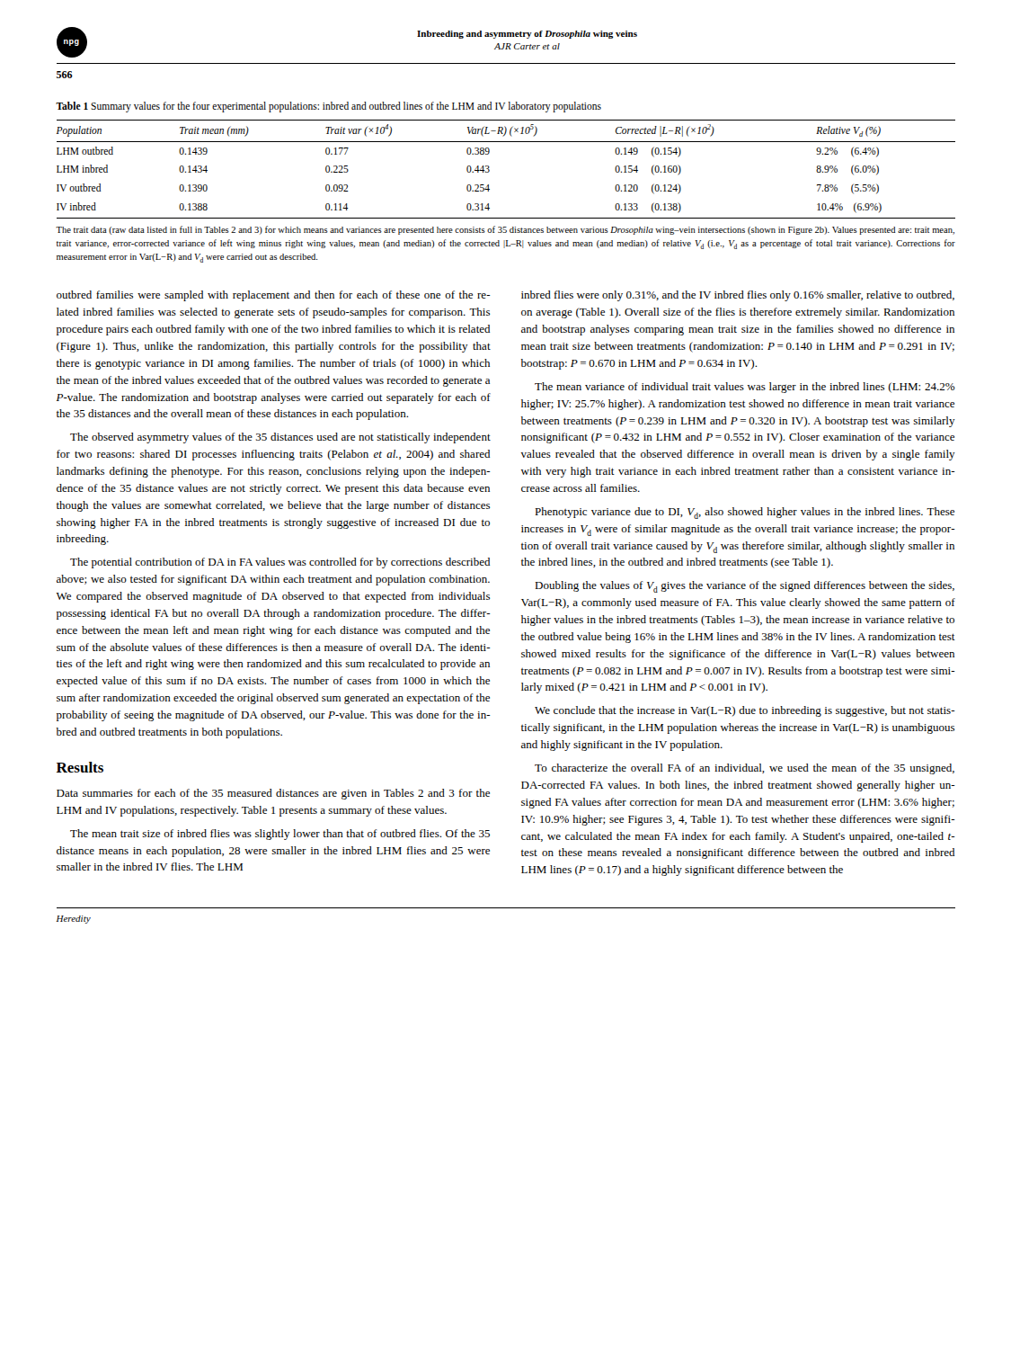npg
Inbreeding and asymmetry of Drosophila wing veins
AJR Carter et al
566
Table 1 Summary values for the four experimental populations: inbred and outbred lines of the LHM and IV laboratory populations
| Population | Trait mean (mm) | Trait var (×10 4 ) | Var(L−R) (×10 5 ) | Corrected /L−R/ (×10 2 ) | Relative V d (%) |
| --- | --- | --- | --- | --- | --- |
| LHM outbred | 0.1439 | 0.177 | 0.389 | 0.149 (0.154) | 9.2% (6.4%) |
| LHM inbred | 0.1434 | 0.225 | 0.443 | 0.154 (0.160) | 8.9% (6.0%) |
| IV outbred | 0.1390 | 0.092 | 0.254 | 0.120 (0.124) | 7.8% (5.5%) |
| IV inbred | 0.1388 | 0.114 | 0.314 | 0.133 (0.138) | 10.4% (6.9%) |
The trait data (raw data listed in full in Tables 2 and 3) for which means and variances are presented here consists of 35 distances between various Drosophila wing–vein intersections (shown in Figure 2b). Values presented are: trait mean, trait variance, error-corrected variance of left wing minus right wing values, mean (and median) of the corrected |L–R| values and mean (and median) of relative Vd (i.e., Vd as a percentage of total trait variance). Corrections for measurement error in Var(L−R) and Vd were carried out as described.
outbred families were sampled with replacement and then for each of these one of the related inbred families was selected to generate sets of pseudo-samples for comparison. This procedure pairs each outbred family with one of the two inbred families to which it is related (Figure 1). Thus, unlike the randomization, this partially controls for the possibility that there is genotypic variance in DI among families. The number of trials (of 1000) in which the mean of the inbred values exceeded that of the outbred values was recorded to generate a P-value. The randomization and bootstrap analyses were carried out separately for each of the 35 distances and the overall mean of these distances in each population.
The observed asymmetry values of the 35 distances used are not statistically independent for two reasons: shared DI processes influencing traits (Pelabon et al., 2004) and shared landmarks defining the phenotype. For this reason, conclusions relying upon the independence of the 35 distance values are not strictly correct. We present this data because even though the values are somewhat correlated, we believe that the large number of distances showing higher FA in the inbred treatments is strongly suggestive of increased DI due to inbreeding.
The potential contribution of DA in FA values was controlled for by corrections described above; we also tested for significant DA within each treatment and population combination. We compared the observed magnitude of DA observed to that expected from individuals possessing identical FA but no overall DA through a randomization procedure. The difference between the mean left and mean right wing for each distance was computed and the sum of the absolute values of these differences is then a measure of overall DA. The identities of the left and right wing were then randomized and this sum recalculated to provide an expected value of this sum if no DA exists. The number of cases from 1000 in which the sum after randomization exceeded the original observed sum generated an expectation of the probability of seeing the magnitude of DA observed, our P-value. This was done for the inbred and outbred treatments in both populations.
Results
Data summaries for each of the 35 measured distances are given in Tables 2 and 3 for the LHM and IV populations, respectively. Table 1 presents a summary of these values.
The mean trait size of inbred flies was slightly lower than that of outbred flies. Of the 35 distance means in each population, 28 were smaller in the inbred LHM flies and 25 were smaller in the inbred IV flies. The LHM
inbred flies were only 0.31%, and the IV inbred flies only 0.16% smaller, relative to outbred, on average (Table 1). Overall size of the flies is therefore extremely similar. Randomization and bootstrap analyses comparing mean trait size in the families showed no difference in mean trait size between treatments (randomization: P = 0.140 in LHM and P = 0.291 in IV; bootstrap: P = 0.670 in LHM and P = 0.634 in IV).
The mean variance of individual trait values was larger in the inbred lines (LHM: 24.2% higher; IV: 25.7% higher). A randomization test showed no difference in mean trait variance between treatments (P = 0.239 in LHM and P = 0.320 in IV). A bootstrap test was similarly nonsignificant (P = 0.432 in LHM and P = 0.552 in IV). Closer examination of the variance values revealed that the observed difference in overall mean is driven by a single family with very high trait variance in each inbred treatment rather than a consistent variance increase across all families.
Phenotypic variance due to DI, Vd, also showed higher values in the inbred lines. These increases in Vd were of similar magnitude as the overall trait variance increase; the proportion of overall trait variance caused by Vd was therefore similar, although slightly smaller in the inbred lines, in the outbred and inbred treatments (see Table 1).
Doubling the values of Vd gives the variance of the signed differences between the sides, Var(L−R), a commonly used measure of FA. This value clearly showed the same pattern of higher values in the inbred treatments (Tables 1–3), the mean increase in variance relative to the outbred value being 16% in the LHM lines and 38% in the IV lines. A randomization test showed mixed results for the significance of the difference in Var(L−R) values between treatments (P = 0.082 in LHM and P = 0.007 in IV). Results from a bootstrap test were similarly mixed (P = 0.421 in LHM and P < 0.001 in IV).
We conclude that the increase in Var(L−R) due to inbreeding is suggestive, but not statistically significant, in the LHM population whereas the increase in Var(L−R) is unambiguous and highly significant in the IV population.
To characterize the overall FA of an individual, we used the mean of the 35 unsigned, DA-corrected FA values. In both lines, the inbred treatment showed generally higher unsigned FA values after correction for mean DA and measurement error (LHM: 3.6% higher; IV: 10.9% higher; see Figures 3, 4, Table 1). To test whether these differences were significant, we calculated the mean FA index for each family. A Student's unpaired, one-tailed t-test on these means revealed a nonsignificant difference between the outbred and inbred LHM lines (P = 0.17) and a highly significant difference between the
Heredity